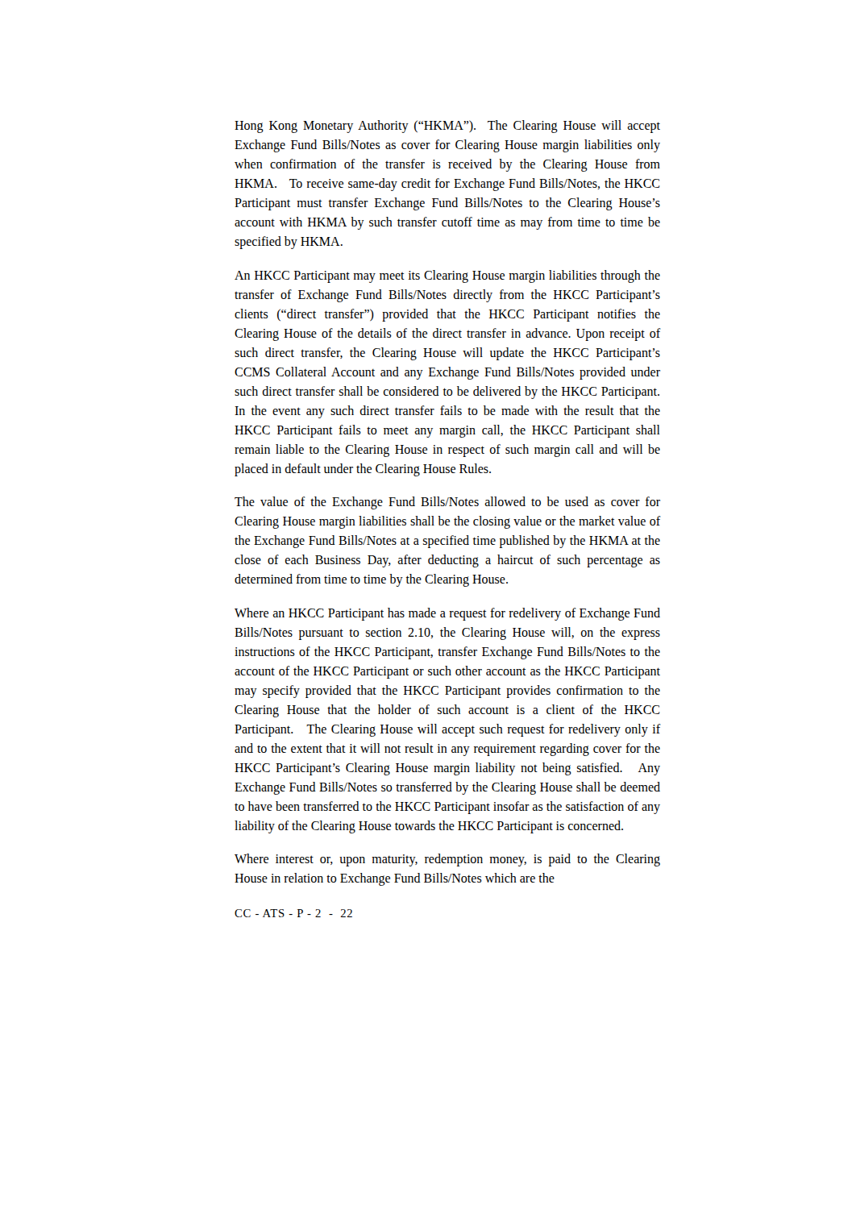Hong Kong Monetary Authority (“HKMA”). The Clearing House will accept Exchange Fund Bills/Notes as cover for Clearing House margin liabilities only when confirmation of the transfer is received by the Clearing House from HKMA. To receive same-day credit for Exchange Fund Bills/Notes, the HKCC Participant must transfer Exchange Fund Bills/Notes to the Clearing House’s account with HKMA by such transfer cutoff time as may from time to time be specified by HKMA.
An HKCC Participant may meet its Clearing House margin liabilities through the transfer of Exchange Fund Bills/Notes directly from the HKCC Participant’s clients (“direct transfer”) provided that the HKCC Participant notifies the Clearing House of the details of the direct transfer in advance. Upon receipt of such direct transfer, the Clearing House will update the HKCC Participant’s CCMS Collateral Account and any Exchange Fund Bills/Notes provided under such direct transfer shall be considered to be delivered by the HKCC Participant. In the event any such direct transfer fails to be made with the result that the HKCC Participant fails to meet any margin call, the HKCC Participant shall remain liable to the Clearing House in respect of such margin call and will be placed in default under the Clearing House Rules.
The value of the Exchange Fund Bills/Notes allowed to be used as cover for Clearing House margin liabilities shall be the closing value or the market value of the Exchange Fund Bills/Notes at a specified time published by the HKMA at the close of each Business Day, after deducting a haircut of such percentage as determined from time to time by the Clearing House.
Where an HKCC Participant has made a request for redelivery of Exchange Fund Bills/Notes pursuant to section 2.10, the Clearing House will, on the express instructions of the HKCC Participant, transfer Exchange Fund Bills/Notes to the account of the HKCC Participant or such other account as the HKCC Participant may specify provided that the HKCC Participant provides confirmation to the Clearing House that the holder of such account is a client of the HKCC Participant. The Clearing House will accept such request for redelivery only if and to the extent that it will not result in any requirement regarding cover for the HKCC Participant’s Clearing House margin liability not being satisfied. Any Exchange Fund Bills/Notes so transferred by the Clearing House shall be deemed to have been transferred to the HKCC Participant insofar as the satisfaction of any liability of the Clearing House towards the HKCC Participant is concerned.
Where interest or, upon maturity, redemption money, is paid to the Clearing House in relation to Exchange Fund Bills/Notes which are the
CC - ATS - P - 2 - 22